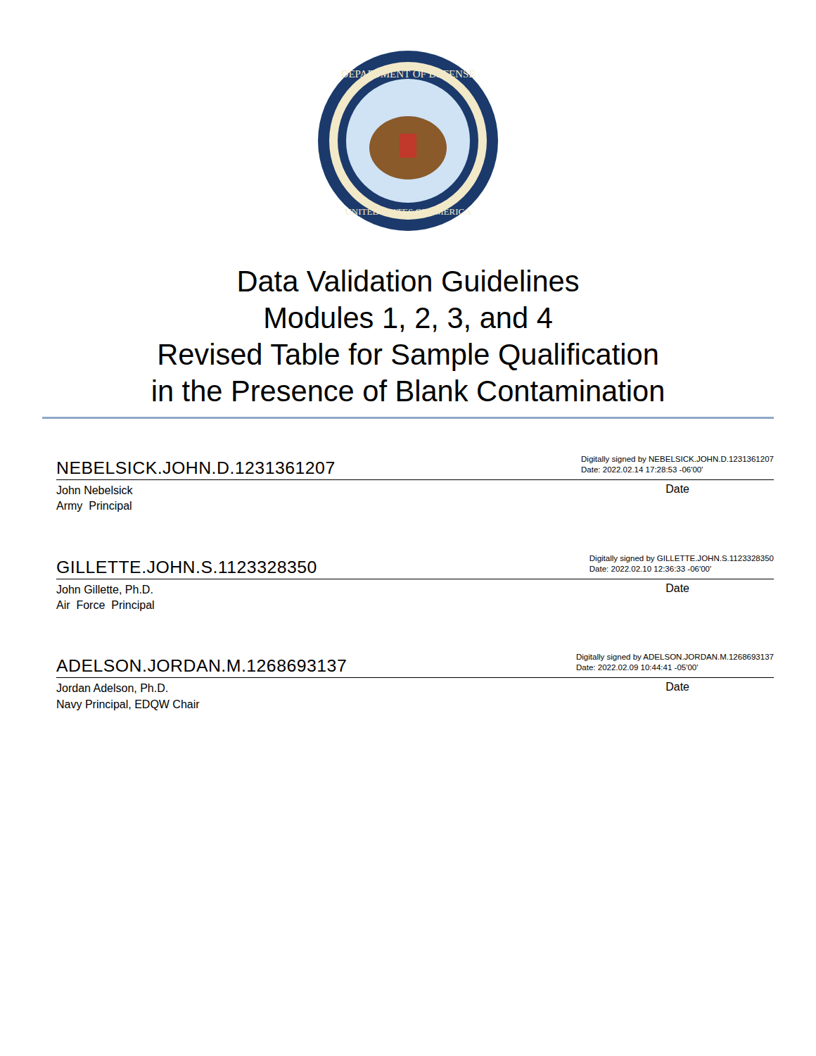Data Validation Guidelines
Modules 1, 2, 3, and 4
Revised Table for Sample Qualification
in the Presence of Blank Contamination
NEBELSICK.JOHN.D.1231361207 Digitally signed by NEBELSICK.JOHN.D.1231361207
Date: 2022.02.14 17:28:53 -06'00'
John Nebelsick
Army Principal Date
GILLETTE.JOHN.S.1123328350 Digitally signed by GILLETTE.JOHN.S.1123328350
Date: 2022.02.10 12:36:33 -06'00'
John Gillette, Ph.D.
Air Force Principal Date
ADELSON.JORDAN.M.1268693137 Digitally signed by ADELSON.JORDAN.M.1268693137
Date: 2022.02.09 10:44:41 -05'00'
Jordan Adelson, Ph.D.
Navy Principal, EDQW Chair Date